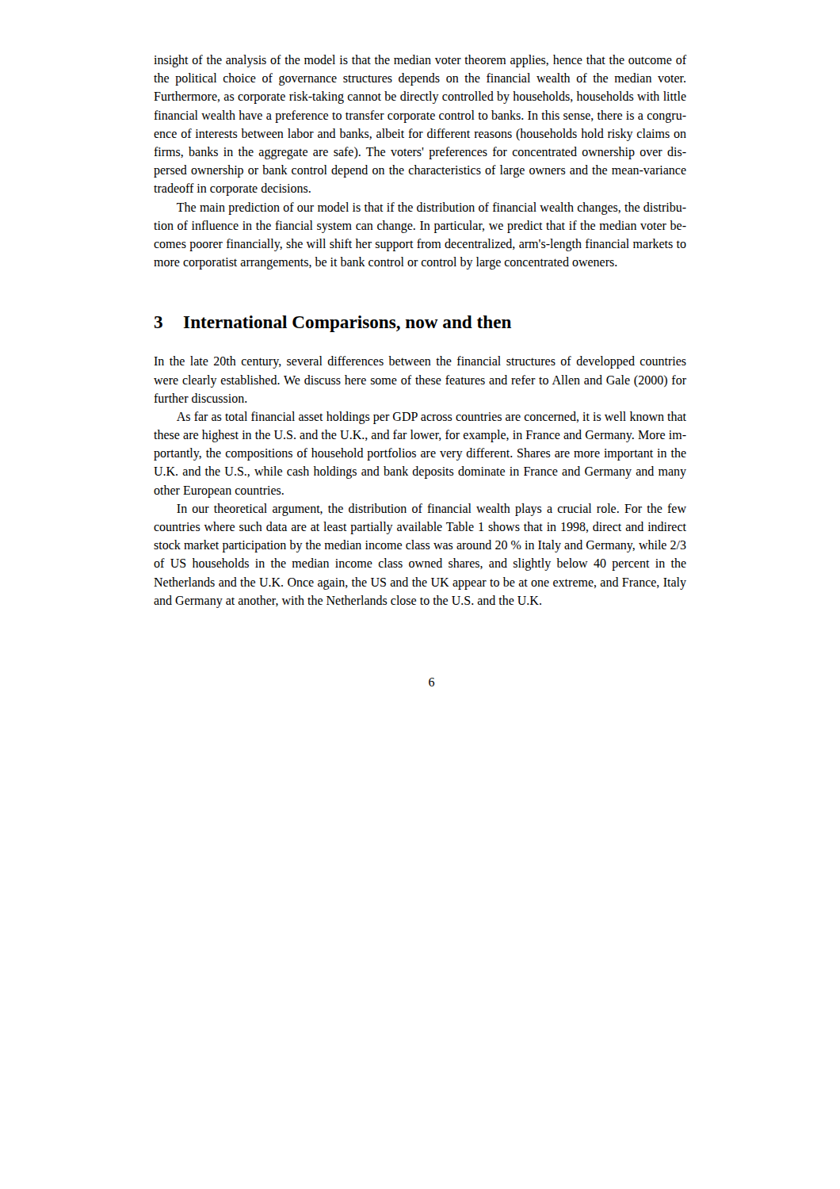insight of the analysis of the model is that the median voter theorem applies, hence that the outcome of the political choice of governance structures depends on the financial wealth of the median voter. Furthermore, as corporate risk-taking cannot be directly controlled by households, households with little financial wealth have a preference to transfer corporate control to banks. In this sense, there is a congruence of interests between labor and banks, albeit for different reasons (households hold risky claims on firms, banks in the aggregate are safe). The voters' preferences for concentrated ownership over dispersed ownership or bank control depend on the characteristics of large owners and the mean-variance tradeoff in corporate decisions.
The main prediction of our model is that if the distribution of financial wealth changes, the distribution of influence in the fiancial system can change. In particular, we predict that if the median voter becomes poorer financially, she will shift her support from decentralized, arm's-length financial markets to more corporatist arrangements, be it bank control or control by large concentrated oweners.
3 International Comparisons, now and then
In the late 20th century, several differences between the financial structures of developped countries were clearly established. We discuss here some of these features and refer to Allen and Gale (2000) for further discussion.
As far as total financial asset holdings per GDP across countries are concerned, it is well known that these are highest in the U.S. and the U.K., and far lower, for example, in France and Germany. More importantly, the compositions of household portfolios are very different. Shares are more important in the U.K. and the U.S., while cash holdings and bank deposits dominate in France and Germany and many other European countries.
In our theoretical argument, the distribution of financial wealth plays a crucial role. For the few countries where such data are at least partially available Table 1 shows that in 1998, direct and indirect stock market participation by the median income class was around 20 % in Italy and Germany, while 2/3 of US households in the median income class owned shares, and slightly below 40 percent in the Netherlands and the U.K. Once again, the US and the UK appear to be at one extreme, and France, Italy and Germany at another, with the Netherlands close to the U.S. and the U.K.
6